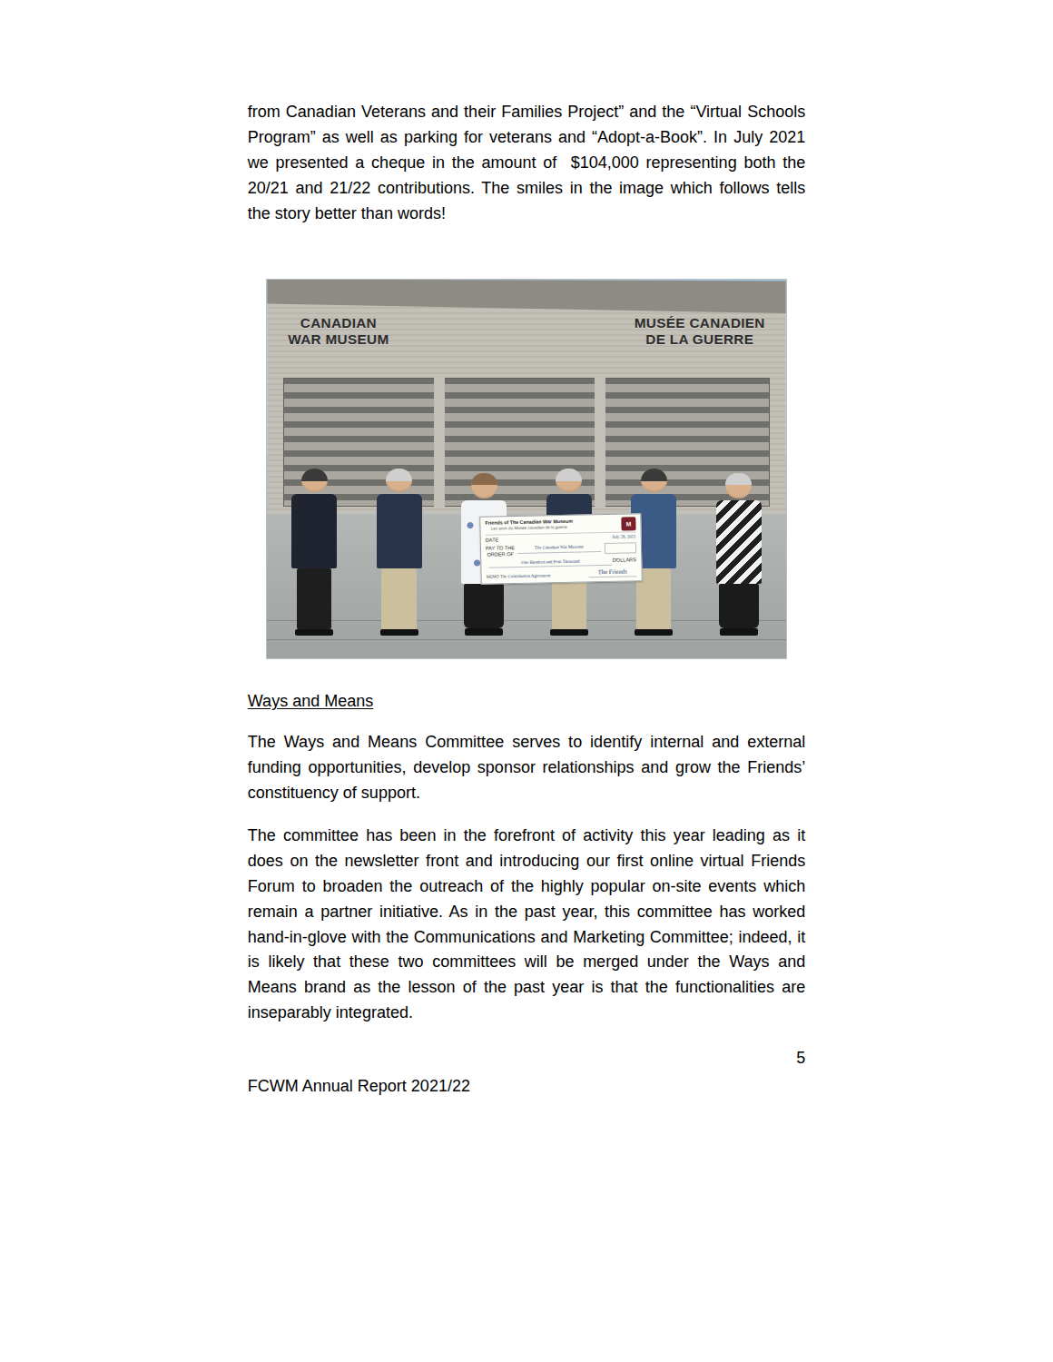from Canadian Veterans and their Families Project” and the “Virtual Schools Program” as well as parking for veterans and “Adopt-a-Book”. In July 2021 we presented a cheque in the amount of $104,000 representing both the 20/21 and 21/22 contributions. The smiles in the image which follows tells the story better than words!
Canadian
War Museum
Musée Canadien
de la Guerre
Friends of The Canadian War Museum
Les amis du Musée canadien de la guerre
M
DATE July 28, 2021
PAY TO THE
ORDER OF The Canadian War Museum
One Hundred and Four Thousand DOLLARS
MEMO The Contribution Agreement The Friends
Ways and Means
The Ways and Means Committee serves to identify internal and external funding opportunities, develop sponsor relationships and grow the Friends’ constituency of support.
The committee has been in the forefront of activity this year leading as it does on the newsletter front and introducing our first online virtual Friends Forum to broaden the outreach of the highly popular on-site events which remain a partner initiative. As in the past year, this committee has worked hand-in-glove with the Communications and Marketing Committee; indeed, it is likely that these two committees will be merged under the Ways and Means brand as the lesson of the past year is that the functionalities are inseparably integrated.
5
FCWM Annual Report 2021/22